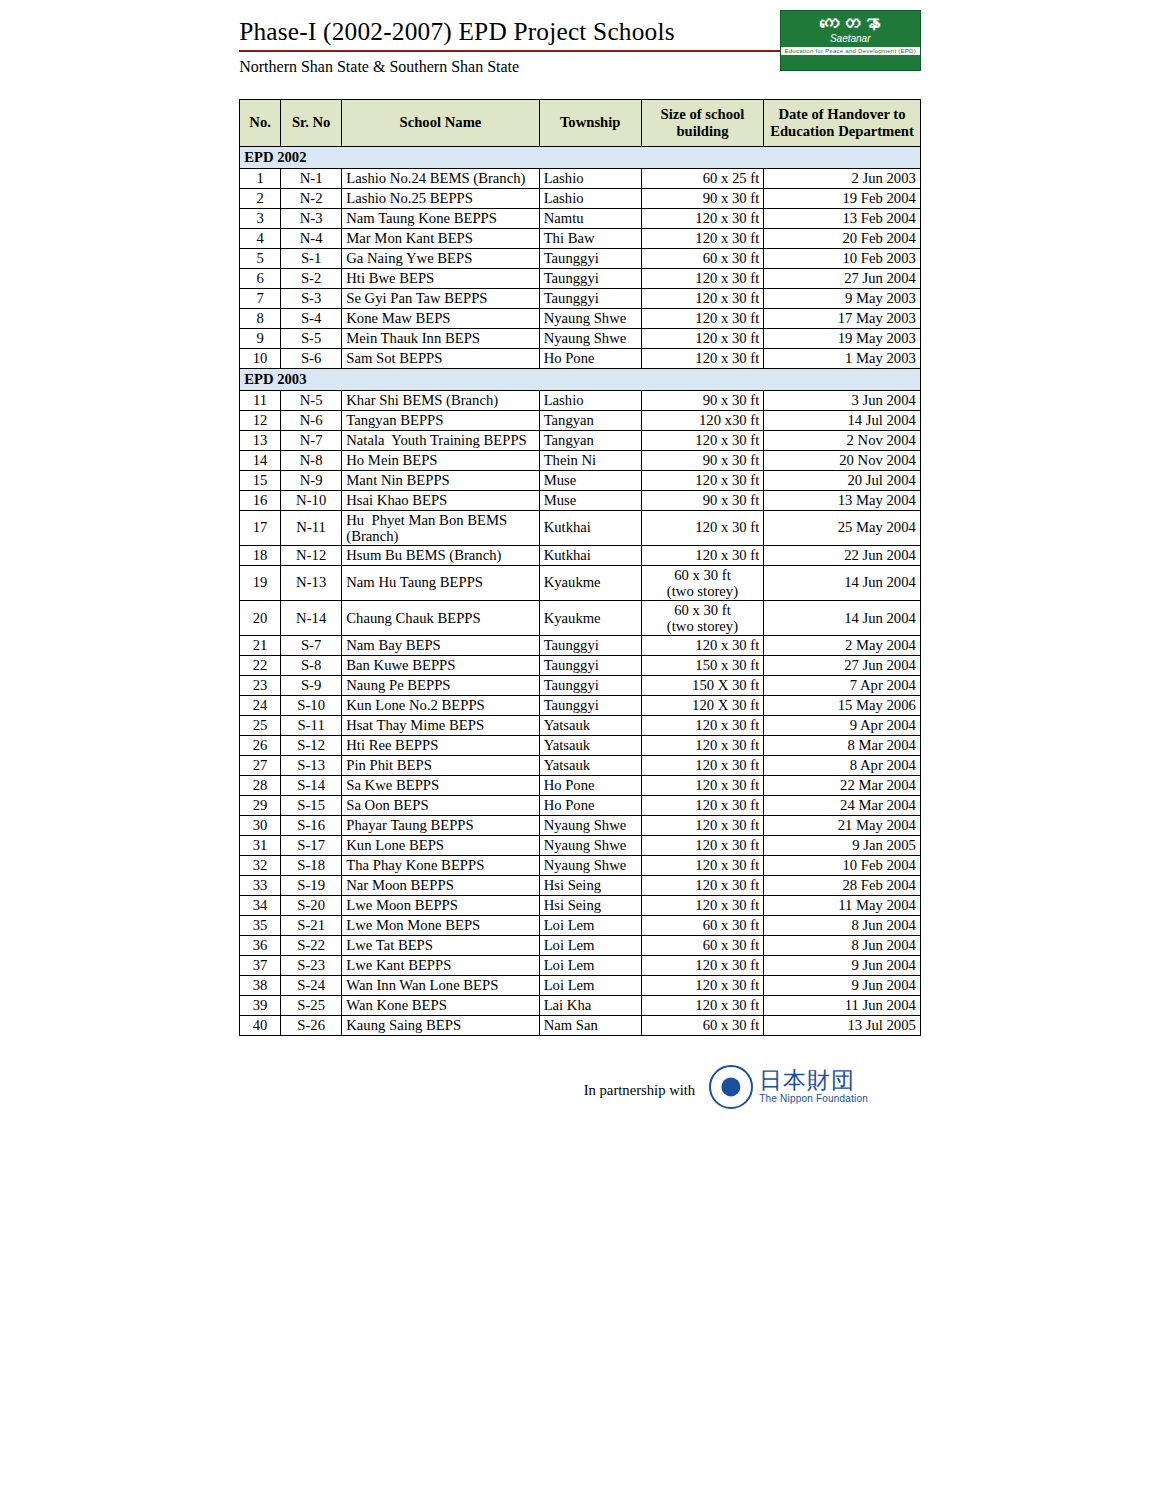ကေတနာ
Saetanar
Education for Peace and Development (EPD)
Phase-I (2002-2007) EPD Project Schools
Northern Shan State & Southern Shan State
| No. | Sr. No | School Name | Township | Size of school building | Date of Handover to Education Department |
| --- | --- | --- | --- | --- | --- |
| EPD 2002 |
| 1 | N-1 | Lashio No.24 BEMS (Branch) | Lashio | 60 x 25 ft | 2 Jun 2003 |
| 2 | N-2 | Lashio No.25 BEPPS | Lashio | 90 x 30 ft | 19 Feb 2004 |
| 3 | N-3 | Nam Taung Kone BEPPS | Namtu | 120 x 30 ft | 13 Feb 2004 |
| 4 | N-4 | Mar Mon Kant BEPS | Thi Baw | 120 x 30 ft | 20 Feb 2004 |
| 5 | S-1 | Ga Naing Ywe BEPS | Taunggyi | 60 x 30 ft | 10 Feb 2003 |
| 6 | S-2 | Hti Bwe BEPS | Taunggyi | 120 x 30 ft | 27 Jun 2004 |
| 7 | S-3 | Se Gyi Pan Taw BEPPS | Taunggyi | 120 x 30 ft | 9 May 2003 |
| 8 | S-4 | Kone Maw BEPS | Nyaung Shwe | 120 x 30 ft | 17 May 2003 |
| 9 | S-5 | Mein Thauk Inn BEPS | Nyaung Shwe | 120 x 30 ft | 19 May 2003 |
| 10 | S-6 | Sam Sot BEPPS | Ho Pone | 120 x 30 ft | 1 May 2003 |
| EPD 2003 |
| 11 | N-5 | Khar Shi BEMS (Branch) | Lashio | 90 x 30 ft | 3 Jun 2004 |
| 12 | N-6 | Tangyan BEPPS | Tangyan | 120 x30 ft | 14 Jul 2004 |
| 13 | N-7 | Natala Youth Training BEPPS | Tangyan | 120 x 30 ft | 2 Nov 2004 |
| 14 | N-8 | Ho Mein BEPS | Thein Ni | 90 x 30 ft | 20 Nov 2004 |
| 15 | N-9 | Mant Nin BEPPS | Muse | 120 x 30 ft | 20 Jul 2004 |
| 16 | N-10 | Hsai Khao BEPS | Muse | 90 x 30 ft | 13 May 2004 |
| 17 | N-11 | Hu Phyet Man Bon BEMS (Branch) | Kutkhai | 120 x 30 ft | 25 May 2004 |
| 18 | N-12 | Hsum Bu BEMS (Branch) | Kutkhai | 120 x 30 ft | 22 Jun 2004 |
| 19 | N-13 | Nam Hu Taung BEPPS | Kyaukme | 60 x 30 ft (two storey) | 14 Jun 2004 |
| 20 | N-14 | Chaung Chauk BEPPS | Kyaukme | 60 x 30 ft (two storey) | 14 Jun 2004 |
| 21 | S-7 | Nam Bay BEPS | Taunggyi | 120 x 30 ft | 2 May 2004 |
| 22 | S-8 | Ban Kuwe BEPPS | Taunggyi | 150 x 30 ft | 27 Jun 2004 |
| 23 | S-9 | Naung Pe BEPPS | Taunggyi | 150 X 30 ft | 7 Apr 2004 |
| 24 | S-10 | Kun Lone No.2 BEPPS | Taunggyi | 120 X 30 ft | 15 May 2006 |
| 25 | S-11 | Hsat Thay Mime BEPS | Yatsauk | 120 x 30 ft | 9 Apr 2004 |
| 26 | S-12 | Hti Ree BEPPS | Yatsauk | 120 x 30 ft | 8 Mar 2004 |
| 27 | S-13 | Pin Phit BEPS | Yatsauk | 120 x 30 ft | 8 Apr 2004 |
| 28 | S-14 | Sa Kwe BEPPS | Ho Pone | 120 x 30 ft | 22 Mar 2004 |
| 29 | S-15 | Sa Oon BEPS | Ho Pone | 120 x 30 ft | 24 Mar 2004 |
| 30 | S-16 | Phayar Taung BEPPS | Nyaung Shwe | 120 x 30 ft | 21 May 2004 |
| 31 | S-17 | Kun Lone BEPS | Nyaung Shwe | 120 x 30 ft | 9 Jan 2005 |
| 32 | S-18 | Tha Phay Kone BEPPS | Nyaung Shwe | 120 x 30 ft | 10 Feb 2004 |
| 33 | S-19 | Nar Moon BEPPS | Hsi Seing | 120 x 30 ft | 28 Feb 2004 |
| 34 | S-20 | Lwe Moon BEPPS | Hsi Seing | 120 x 30 ft | 11 May 2004 |
| 35 | S-21 | Lwe Mon Mone BEPS | Loi Lem | 60 x 30 ft | 8 Jun 2004 |
| 36 | S-22 | Lwe Tat BEPS | Loi Lem | 60 x 30 ft | 8 Jun 2004 |
| 37 | S-23 | Lwe Kant BEPPS | Loi Lem | 120 x 30 ft | 9 Jun 2004 |
| 38 | S-24 | Wan Inn Wan Lone BEPS | Loi Lem | 120 x 30 ft | 9 Jun 2004 |
| 39 | S-25 | Wan Kone BEPS | Lai Kha | 120 x 30 ft | 11 Jun 2004 |
| 40 | S-26 | Kaung Saing BEPS | Nam San | 60 x 30 ft | 13 Jul 2005 |
In partnership with
日本財団
The Nippon Foundation